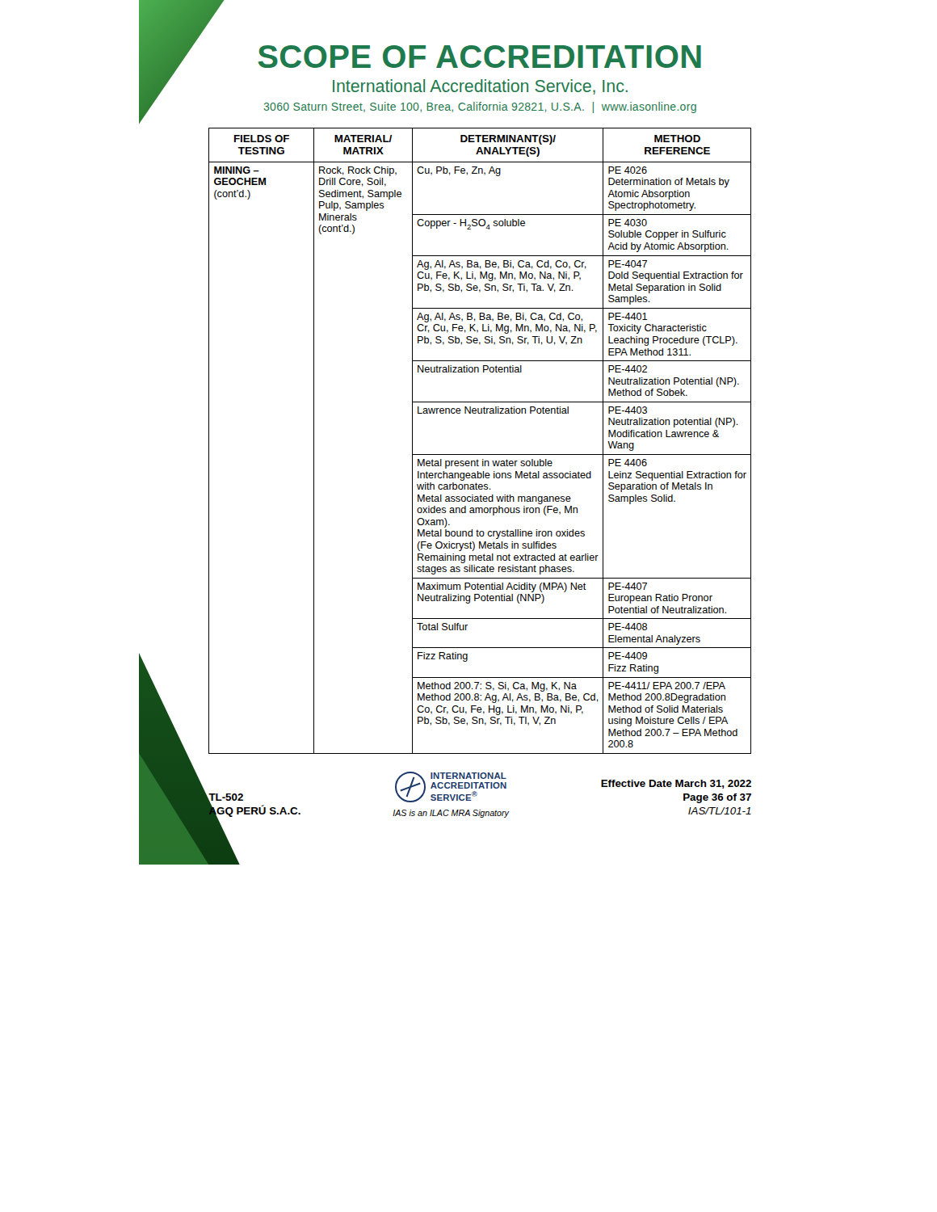SCOPE OF ACCREDITATION
International Accreditation Service, Inc.
3060 Saturn Street, Suite 100, Brea, California 92821, U.S.A. | www.iasonline.org
| FIELDS OF TESTING | MATERIAL/ MATRIX | DETERMINANT(S)/ ANALYTE(S) | METHOD REFERENCE |
| --- | --- | --- | --- |
| MINING – GEOCHEM (cont’d.) | Rock, Rock Chip, Drill Core, Soil, Sediment, Sample Pulp, Samples Minerals (cont’d.) | Cu, Pb, Fe, Zn, Ag | PE 4026 Determination of Metals by Atomic Absorption Spectrophotometry. |
| Copper - H 2 SO 4 soluble | PE 4030 Soluble Copper in Sulfuric Acid by Atomic Absorption. |
| Ag, Al, As, Ba, Be, Bi, Ca, Cd, Co, Cr, Cu, Fe, K, Li, Mg, Mn, Mo, Na, Ni, P, Pb, S, Sb, Se, Sn, Sr, Ti, Ta. V, Zn. | PE-4047 Dold Sequential Extraction for Metal Separation in Solid Samples. |
| Ag, Al, As, B, Ba, Be, Bi, Ca, Cd, Co, Cr, Cu, Fe, K, Li, Mg, Mn, Mo, Na, Ni, P, Pb, S, Sb, Se, Si, Sn, Sr, Ti, U, V, Zn | PE-4401 Toxicity Characteristic Leaching Procedure (TCLP). EPA Method 1311. |
| Neutralization Potential | PE-4402 Neutralization Potential (NP). Method of Sobek. |
| Lawrence Neutralization Potential | PE-4403 Neutralization potential (NP). Modification Lawrence & Wang |
| Metal present in water soluble Interchangeable ions Metal associated with carbonates. Metal associated with manganese oxides and amorphous iron (Fe, Mn Oxam). Metal bound to crystalline iron oxides (Fe Oxicryst) Metals in sulfides Remaining metal not extracted at earlier stages as silicate resistant phases. | PE 4406 Leinz Sequential Extraction for Separation of Metals In Samples Solid. |
| Maximum Potential Acidity (MPA) Net Neutralizing Potential (NNP) | PE-4407 European Ratio Pronor Potential of Neutralization. |
| Total Sulfur | PE-4408 Elemental Analyzers |
| Fizz Rating | PE-4409 Fizz Rating |
| Method 200.7: S, Si, Ca, Mg, K, Na Method 200.8: Ag, Al, As, B, Ba, Be, Cd, Co, Cr, Cu, Fe, Hg, Li, Mn, Mo, Ni, P, Pb, Sb, Se, Sn, Sr, Ti, Tl, V, Zn | PE-4411/ EPA 200.7 /EPA Method 200.8Degradation Method of Solid Materials using Moisture Cells / EPA Method 200.7 – EPA Method 200.8 |
TL-502
AGQ PERÚ S.A.C.
INTERNATIONAL
ACCREDITATION
SERVICE®
IAS is an ILAC MRA Signatory
Effective Date March 31, 2022
Page 36 of 37
IAS/TL/101-1